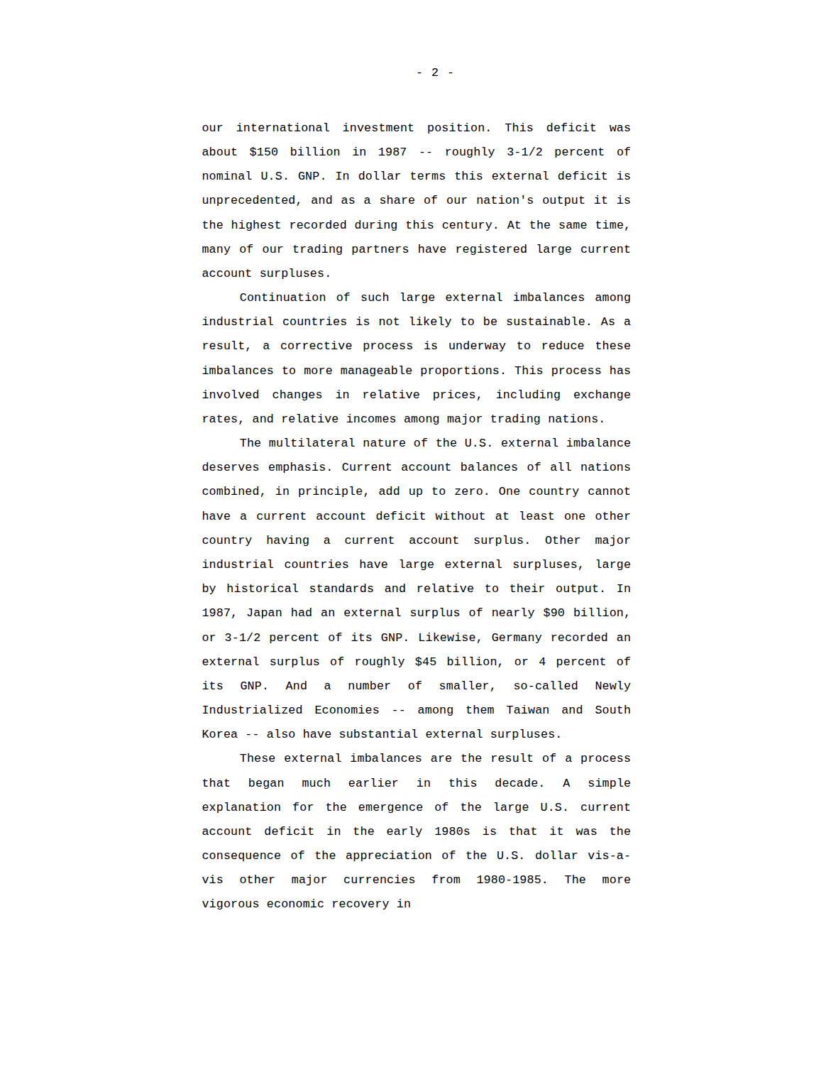- 2 -
our international investment position. This deficit was about $150 billion in 1987 -- roughly 3-1/2 percent of nominal U.S. GNP. In dollar terms this external deficit is unprecedented, and as a share of our nation's output it is the highest recorded during this century. At the same time, many of our trading partners have registered large current account surpluses.
Continuation of such large external imbalances among industrial countries is not likely to be sustainable. As a result, a corrective process is underway to reduce these imbalances to more manageable proportions. This process has involved changes in relative prices, including exchange rates, and relative incomes among major trading nations.
The multilateral nature of the U.S. external imbalance deserves emphasis. Current account balances of all nations combined, in principle, add up to zero. One country cannot have a current account deficit without at least one other country having a current account surplus. Other major industrial countries have large external surpluses, large by historical standards and relative to their output. In 1987, Japan had an external surplus of nearly $90 billion, or 3-1/2 percent of its GNP. Likewise, Germany recorded an external surplus of roughly $45 billion, or 4 percent of its GNP. And a number of smaller, so-called Newly Industrialized Economies -- among them Taiwan and South Korea -- also have substantial external surpluses.
These external imbalances are the result of a process that began much earlier in this decade. A simple explanation for the emergence of the large U.S. current account deficit in the early 1980s is that it was the consequence of the appreciation of the U.S. dollar vis-a-vis other major currencies from 1980-1985. The more vigorous economic recovery in